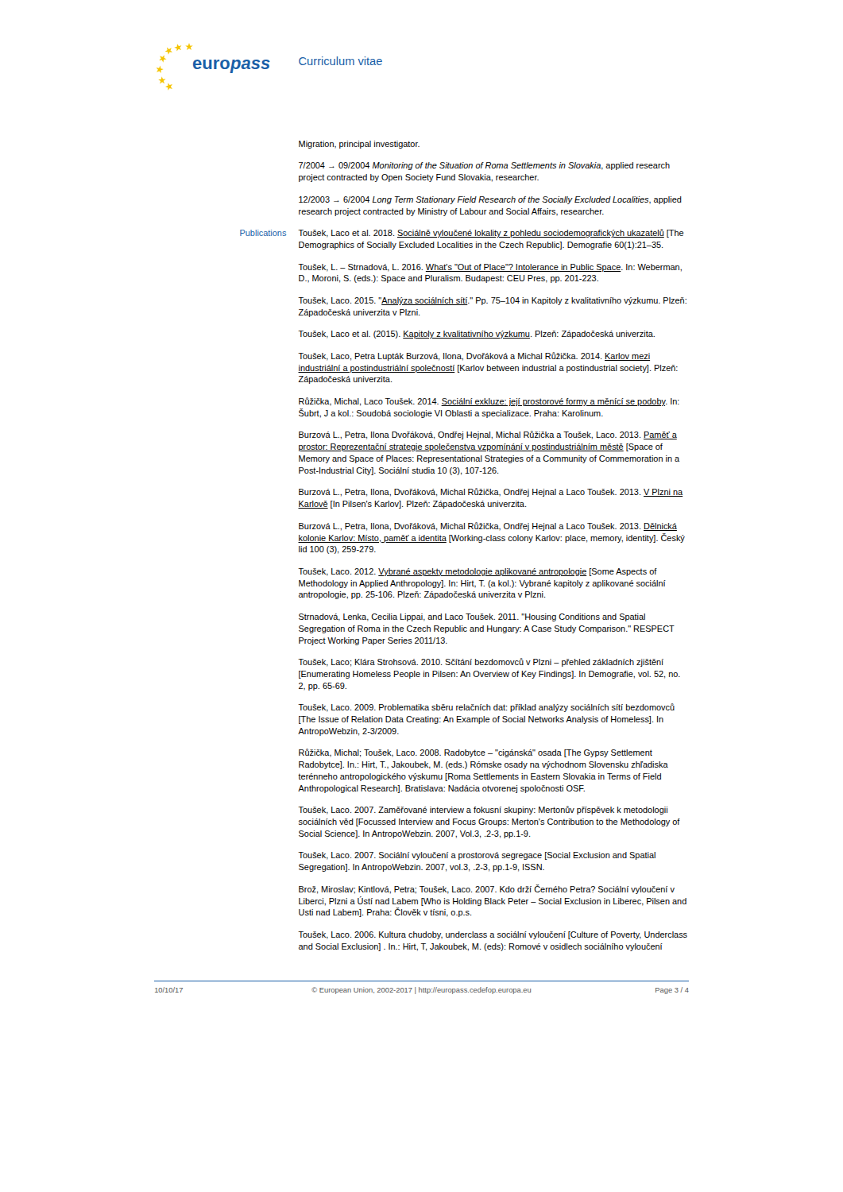euro pass
Curriculum vitae
Migration, principal investigator.
7/2004 → 09/2004 Monitoring of the Situation of Roma Settlements in Slovakia, applied research project contracted by Open Society Fund Slovakia, researcher.
12/2003 → 6/2004 Long Term Stationary Field Research of the Socially Excluded Localities, applied research project contracted by Ministry of Labour and Social Affairs, researcher.
Publications
Toušek, Laco et al. 2018. Sociálně vyloučené lokality z pohledu sociodemografických ukazatelů [The Demographics of Socially Excluded Localities in the Czech Republic]. Demografie 60(1):21–35.
Toušek, L. – Strnadová, L. 2016. What's "Out of Place"? Intolerance in Public Space. In: Weberman, D., Moroni, S. (eds.): Space and Pluralism. Budapest: CEU Pres, pp. 201-223.
Toušek, Laco. 2015. "Analýza sociálních sítí." Pp. 75–104 in Kapitoly z kvalitativního výzkumu. Plzeň: Západočeská univerzita v Plzni.
Toušek, Laco et al. (2015). Kapitoly z kvalitativního výzkumu. Plzeň: Západočeská univerzita.
Toušek, Laco, Petra Lupták Burzová, Ilona, Dvořáková a Michal Růžička. 2014. Karlov mezi industriální a postindustriální společností [Karlov between industrial a postindustrial society]. Plzeň: Západočeská univerzita.
Růžička, Michal, Laco Toušek. 2014. Sociální exkluze: její prostorové formy a měnící se podoby. In: Šubrt, J a kol.: Soudobá sociologie VI Oblasti a specializace. Praha: Karolinum.
Burzová L., Petra, Ilona Dvořáková, Ondřej Hejnal, Michal Růžička a Toušek, Laco. 2013. Paměť a prostor: Reprezentační strategie společenstva vzpomínání v postindustriálním městě [Space of Memory and Space of Places: Representational Strategies of a Community of Commemoration in a Post-Industrial City]. Sociální studia 10 (3), 107-126.
Burzová L., Petra, Ilona, Dvořáková, Michal Růžička, Ondřej Hejnal a Laco Toušek. 2013. V Plzni na Karlově [In Pilsen's Karlov]. Plzeň: Západočeská univerzita.
Burzová L., Petra, Ilona, Dvořáková, Michal Růžička, Ondřej Hejnal a Laco Toušek. 2013. Dělnická kolonie Karlov: Místo, paměť a identita [Working-class colony Karlov: place, memory, identity]. Český lid 100 (3), 259-279.
Toušek, Laco. 2012. Vybrané aspekty metodologie aplikované antropologie [Some Aspects of Methodology in Applied Anthropology]. In: Hirt, T. (a kol.): Vybrané kapitoly z aplikované sociální antropologie, pp. 25-106. Plzeň: Západočeská univerzita v Plzni.
Strnadová, Lenka, Cecilia Lippai, and Laco Toušek. 2011. "Housing Conditions and Spatial Segregation of Roma in the Czech Republic and Hungary: A Case Study Comparison." RESPECT Project Working Paper Series 2011/13.
Toušek, Laco; Klára Strohsová. 2010. Sčítání bezdomovců v Plzni – přehled základních zjištění [Enumerating Homeless People in Pilsen: An Overview of Key Findings]. In Demografie, vol. 52, no. 2, pp. 65-69.
Toušek, Laco. 2009. Problematika sběru relačních dat: příklad analýzy sociálních sítí bezdomovců [The Issue of Relation Data Creating: An Example of Social Networks Analysis of Homeless]. In AntropoWebzin, 2-3/2009.
Růžička, Michal; Toušek, Laco. 2008. Radobytce – "cigánská" osada [The Gypsy Settlement Radobytce]. In.: Hirt, T., Jakoubek, M. (eds.) Rómske osady na východnom Slovensku zhľadiska terénneho antropologického výskumu [Roma Settlements in Eastern Slovakia in Terms of Field Anthropological Research]. Bratislava: Nadácia otvorenej spoločnosti OSF.
Toušek, Laco. 2007. Zaměřované interview a fokusní skupiny: Mertonův příspěvek k metodologii sociálních věd [Focussed Interview and Focus Groups: Merton's Contribution to the Methodology of Social Science]. In AntropoWebzin. 2007, Vol.3, .2-3, pp.1-9.
Toušek, Laco. 2007. Sociální vyloučení a prostorová segregace [Social Exclusion and Spatial Segregation]. In AntropoWebzin. 2007, vol.3, .2-3, pp.1-9, ISSN.
Brož, Miroslav; Kintlová, Petra; Toušek, Laco. 2007. Kdo drží Černého Petra? Sociální vyloučení v Liberci, Plzni a Ústí nad Labem [Who is Holding Black Peter – Social Exclusion in Liberec, Pilsen and Usti nad Labem]. Praha: Člověk v tísni, o.p.s.
Toušek, Laco. 2006. Kultura chudoby, underclass a sociální vyloučení [Culture of Poverty, Underclass and Social Exclusion] . In.: Hirt, T, Jakoubek, M. (eds): Romové v osidlech sociálního vyloučení
10/10/17
© European Union, 2002-2017 | http://europass.cedefop.europa.eu
Page 3 / 4